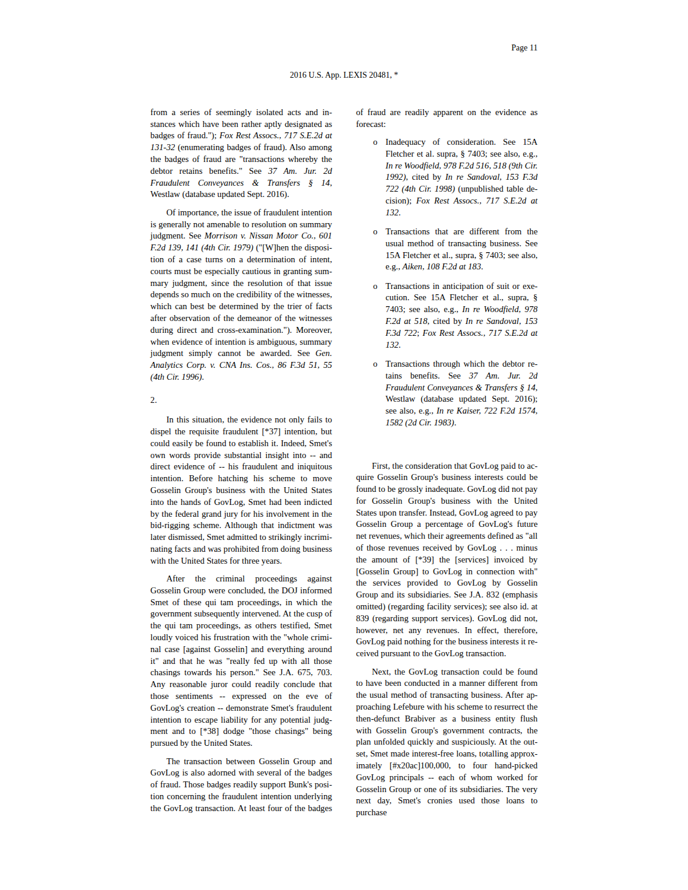Page 11
2016 U.S. App. LEXIS 20481, *
from a series of seemingly isolated acts and instances which have been rather aptly designated as badges of fraud."); Fox Rest Assocs., 717 S.E.2d at 131-32 (enumerating badges of fraud). Also among the badges of fraud are "transactions whereby the debtor retains benefits." See 37 Am. Jur. 2d Fraudulent Conveyances & Transfers § 14, Westlaw (database updated Sept. 2016).
Of importance, the issue of fraudulent intention is generally not amenable to resolution on summary judgment. See Morrison v. Nissan Motor Co., 601 F.2d 139, 141 (4th Cir. 1979) ("[W]hen the disposition of a case turns on a determination of intent, courts must be especially cautious in granting summary judgment, since the resolution of that issue depends so much on the credibility of the witnesses, which can best be determined by the trier of facts after observation of the demeanor of the witnesses during direct and cross-examination."). Moreover, when evidence of intention is ambiguous, summary judgment simply cannot be awarded. See Gen. Analytics Corp. v. CNA Ins. Cos., 86 F.3d 51, 55 (4th Cir. 1996).
2.
In this situation, the evidence not only fails to dispel the requisite fraudulent [*37] intention, but could easily be found to establish it. Indeed, Smet's own words provide substantial insight into -- and direct evidence of -- his fraudulent and iniquitous intention. Before hatching his scheme to move Gosselin Group's business with the United States into the hands of GovLog, Smet had been indicted by the federal grand jury for his involvement in the bid-rigging scheme. Although that indictment was later dismissed, Smet admitted to strikingly incriminating facts and was prohibited from doing business with the United States for three years.
After the criminal proceedings against Gosselin Group were concluded, the DOJ informed Smet of these qui tam proceedings, in which the government subsequently intervened. At the cusp of the qui tam proceedings, as others testified, Smet loudly voiced his frustration with the "whole criminal case [against Gosselin] and everything around it" and that he was "really fed up with all those chasings towards his person." See J.A. 675, 703. Any reasonable juror could readily conclude that those sentiments -- expressed on the eve of GovLog's creation -- demonstrate Smet's fraudulent intention to escape liability for any potential judgment and to [*38] dodge "those chasings" being pursued by the United States.
The transaction between Gosselin Group and GovLog is also adorned with several of the badges of fraud. Those badges readily support Bunk's position concerning the fraudulent intention underlying the GovLog transaction. At least four of the badges of fraud are readily apparent on the evidence as forecast:
Inadequacy of consideration. See 15A Fletcher et al. supra, § 7403; see also, e.g., In re Woodfield, 978 F.2d 516, 518 (9th Cir. 1992), cited by In re Sandoval, 153 F.3d 722 (4th Cir. 1998) (unpublished table decision); Fox Rest Assocs., 717 S.E.2d at 132.
Transactions that are different from the usual method of transacting business. See 15A Fletcher et al., supra, § 7403; see also, e.g., Aiken, 108 F.2d at 183.
Transactions in anticipation of suit or execution. See 15A Fletcher et al., supra, § 7403; see also, e.g., In re Woodfield, 978 F.2d at 518, cited by In re Sandoval, 153 F.3d 722; Fox Rest Assocs., 717 S.E.2d at 132.
Transactions through which the debtor retains benefits. See 37 Am. Jur. 2d Fraudulent Conveyances & Transfers § 14, Westlaw (database updated Sept. 2016); see also, e.g., In re Kaiser, 722 F.2d 1574, 1582 (2d Cir. 1983).
First, the consideration that GovLog paid to acquire Gosselin Group's business interests could be found to be grossly inadequate. GovLog did not pay for Gosselin Group's business with the United States upon transfer. Instead, GovLog agreed to pay Gosselin Group a percentage of GovLog's future net revenues, which their agreements defined as "all of those revenues received by GovLog . . . minus the amount of [*39] the [services] invoiced by [Gosselin Group] to GovLog in connection with" the services provided to GovLog by Gosselin Group and its subsidiaries. See J.A. 832 (emphasis omitted) (regarding facility services); see also id. at 839 (regarding support services). GovLog did not, however, net any revenues. In effect, therefore, GovLog paid nothing for the business interests it received pursuant to the GovLog transaction.
Next, the GovLog transaction could be found to have been conducted in a manner different from the usual method of transacting business. After approaching Lefebure with his scheme to resurrect the then-defunct Brabiver as a business entity flush with Gosselin Group's government contracts, the plan unfolded quickly and suspiciously. At the outset, Smet made interest-free loans, totalling approximately [#x20ac]100,000, to four hand-picked GovLog principals -- each of whom worked for Gosselin Group or one of its subsidiaries. The very next day, Smet's cronies used those loans to purchase